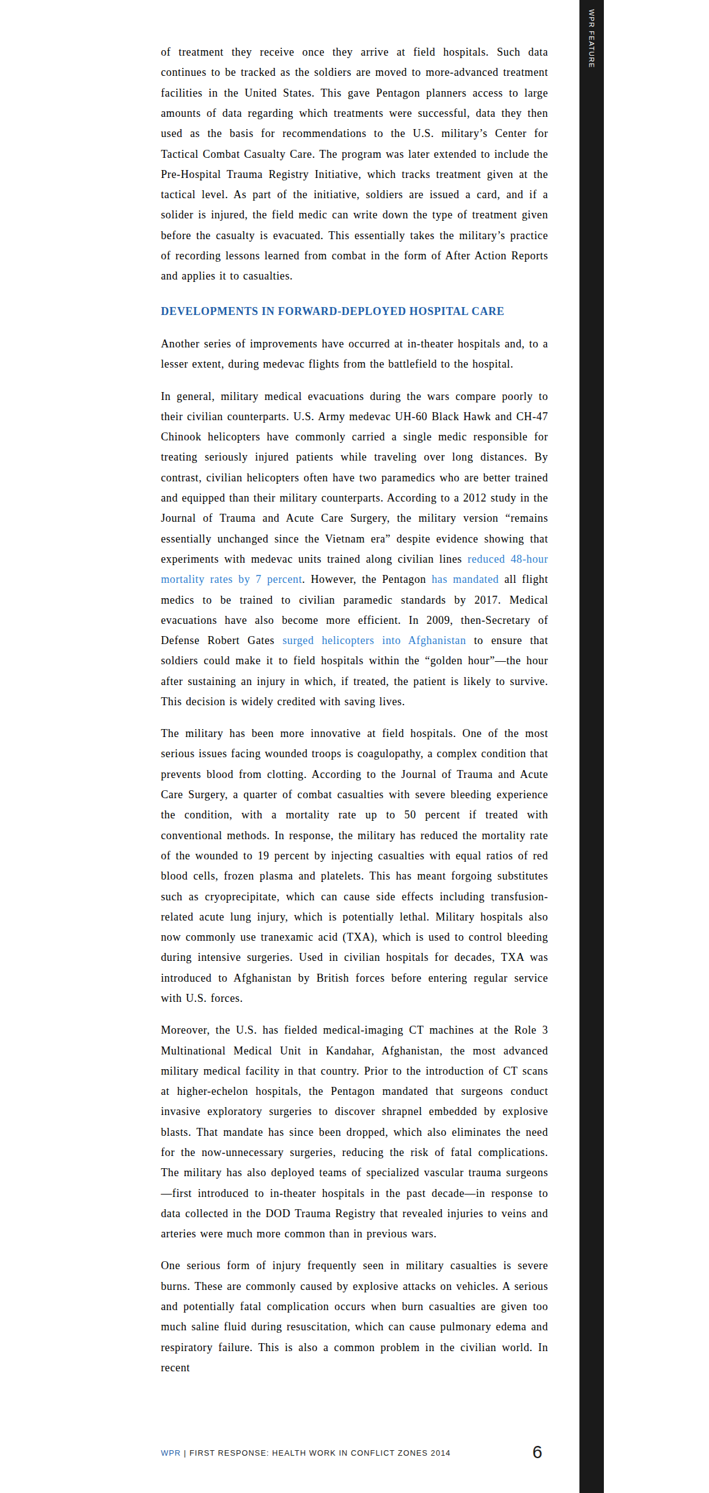WPR FEATURE
of treatment they receive once they arrive at field hospitals. Such data continues to be tracked as the soldiers are moved to more-advanced treatment facilities in the United States. This gave Pentagon planners access to large amounts of data regarding which treatments were successful, data they then used as the basis for recommendations to the U.S. military’s Center for Tactical Combat Casualty Care. The program was later extended to include the Pre-Hospital Trauma Registry Initiative, which tracks treatment given at the tactical level. As part of the initiative, soldiers are issued a card, and if a solider is injured, the field medic can write down the type of treatment given before the casualty is evacuated. This essentially takes the military’s practice of recording lessons learned from combat in the form of After Action Reports and applies it to casualties.
Developments in Forward-Deployed Hospital Care
Another series of improvements have occurred at in-theater hospitals and, to a lesser extent, during medevac flights from the battlefield to the hospital.
In general, military medical evacuations during the wars compare poorly to their civilian counterparts. U.S. Army medevac UH-60 Black Hawk and CH-47 Chinook helicopters have commonly carried a single medic responsible for treating seriously injured patients while traveling over long distances. By contrast, civilian helicopters often have two paramedics who are better trained and equipped than their military counterparts. According to a 2012 study in the Journal of Trauma and Acute Care Surgery, the military version “remains essentially unchanged since the Vietnam era” despite evidence showing that experiments with medevac units trained along civilian lines reduced 48-hour mortality rates by 7 percent. However, the Pentagon has mandated all flight medics to be trained to civilian paramedic standards by 2017. Medical evacuations have also become more efficient. In 2009, then-Secretary of Defense Robert Gates surged helicopters into Afghanistan to ensure that soldiers could make it to field hospitals within the “golden hour”—the hour after sustaining an injury in which, if treated, the patient is likely to survive. This decision is widely credited with saving lives.
The military has been more innovative at field hospitals. One of the most serious issues facing wounded troops is coagulopathy, a complex condition that prevents blood from clotting. According to the Journal of Trauma and Acute Care Surgery, a quarter of combat casualties with severe bleeding experience the condition, with a mortality rate up to 50 percent if treated with conventional methods. In response, the military has reduced the mortality rate of the wounded to 19 percent by injecting casualties with equal ratios of red blood cells, frozen plasma and platelets. This has meant forgoing substitutes such as cryoprecipitate, which can cause side effects including transfusion-related acute lung injury, which is potentially lethal. Military hospitals also now commonly use tranexamic acid (TXA), which is used to control bleeding during intensive surgeries. Used in civilian hospitals for decades, TXA was introduced to Afghanistan by British forces before entering regular service with U.S. forces.
Moreover, the U.S. has fielded medical-imaging CT machines at the Role 3 Multinational Medical Unit in Kandahar, Afghanistan, the most advanced military medical facility in that country. Prior to the introduction of CT scans at higher-echelon hospitals, the Pentagon mandated that surgeons conduct invasive exploratory surgeries to discover shrapnel embedded by explosive blasts. That mandate has since been dropped, which also eliminates the need for the now-unnecessary surgeries, reducing the risk of fatal complications. The military has also deployed teams of specialized vascular trauma surgeons—first introduced to in-theater hospitals in the past decade—in response to data collected in the DOD Trauma Registry that revealed injuries to veins and arteries were much more common than in previous wars.
One serious form of injury frequently seen in military casualties is severe burns. These are commonly caused by explosive attacks on vehicles. A serious and potentially fatal complication occurs when burn casualties are given too much saline fluid during resuscitation, which can cause pulmonary edema and respiratory failure. This is also a common problem in the civilian world. In recent
WPR | FIRST RESPONSE: HEALTH WORK IN CONFLICT ZONES 2014
6